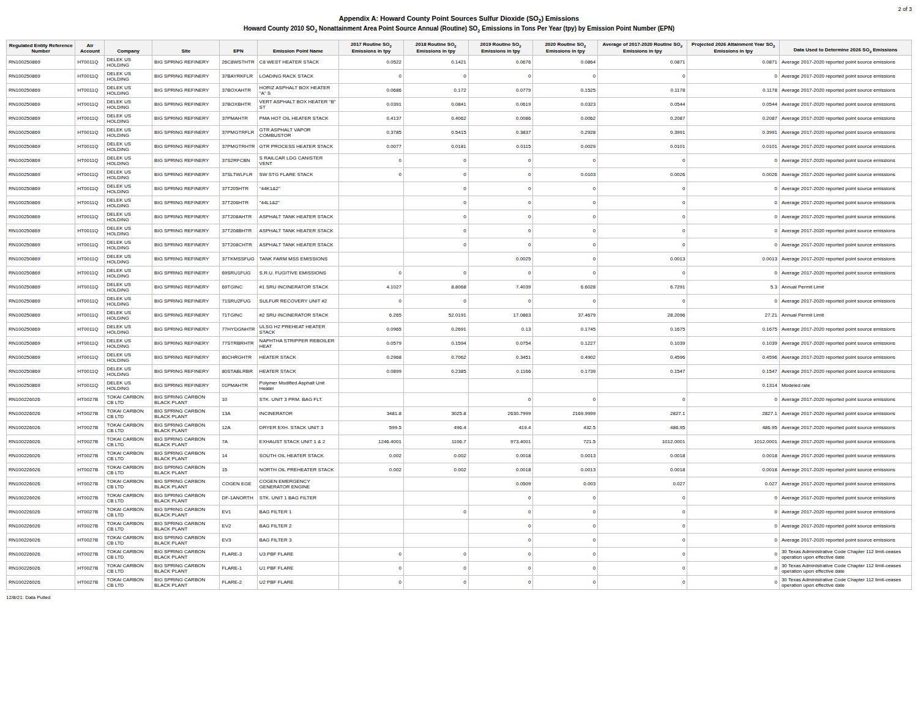2 of 3
Appendix A: Howard County Point Sources Sulfur Dioxide (SO2) Emissions
Howard County 2010 SO2 Nonattainment Area Point Source Annual (Routine) SO2 Emissions in Tons Per Year (tpy) by Emission Point Number (EPN)
| Regulated Entity Reference Number | Air Account | Company | Site | EPN | Emission Point Name | 2017 Routine SO 2 Emissions in tpy | 2018 Routine SO 2 Emissions in tpy | 2019 Routine SO 2 Emissions in tpy | 2020 Routine SO 2 Emissions in tpy | Average of 2017-2020 Routine SO 2 Emissions in tpy | Projected 2026 Attainment Year SO 2 Emissions in tpy | Data Used to Determine 2026 SO 2 Emissions |
| --- | --- | --- | --- | --- | --- | --- | --- | --- | --- | --- | --- | --- |
| RN100250869 | HT0011Q | DELEK US HOLDING | BIG SPRING REFINERY | 26C8WSTHTR | C8 WEST HEATER STACK | 0.0522 | 0.1421 | 0.0676 | 0.0864 | 0.0871 | 0.0871 | Average 2017-2020 reported point source emissions |
| RN100250869 | HT0011Q | DELEK US HOLDING | BIG SPRING REFINERY | 37BAYRKFLR | LOADING RACK STACK | 0 | 0 | 0 | 0 | 0 | 0 | Average 2017-2020 reported point source emissions |
| RN100250869 | HT0011Q | DELEK US HOLDING | BIG SPRING REFINERY | 37BOXAHTR | HORIZ ASPHALT BOX HEATER "A" S | 0.0686 | 0.172 | 0.0779 | 0.1525 | 0.1178 | 0.1178 | Average 2017-2020 reported point source emissions |
| RN100250869 | HT0011Q | DELEK US HOLDING | BIG SPRING REFINERY | 37BOXBHTR | VERT ASPHALT BOX HEATER "B" ST | 0.0391 | 0.0841 | 0.0619 | 0.0323 | 0.0544 | 0.0544 | Average 2017-2020 reported point source emissions |
| RN100250869 | HT0011Q | DELEK US HOLDING | BIG SPRING REFINERY | 37PMAHTR | PMA HOT OIL HEATER STACK | 0.4137 | 0.4062 | 0.0086 | 0.0062 | 0.2087 | 0.2087 | Average 2017-2020 reported point source emissions |
| RN100250869 | HT0011Q | DELEK US HOLDING | BIG SPRING REFINERY | 37PMGTRFLR | GTR ASPHALT VAPOR COMBUSTOR | 0.3785 | 0.5415 | 0.3837 | 0.2928 | 0.3991 | 0.3991 | Average 2017-2020 reported point source emissions |
| RN100250869 | HT0011Q | DELEK US HOLDING | BIG SPRING REFINERY | 37PMGTRHTR | GTR PROCESS HEATER STACK | 0.0077 | 0.0181 | 0.0115 | 0.0029 | 0.0101 | 0.0101 | Average 2017-2020 reported point source emissions |
| RN100250869 | HT0011Q | DELEK US HOLDING | BIG SPRING REFINERY | 37S2RFCBN | S RAILCAR LDG CANISTER VENT | 0 | 0 | 0 | 0 | 0 | 0 | Average 2017-2020 reported point source emissions |
| RN100250869 | HT0011Q | DELEK US HOLDING | BIG SPRING REFINERY | 37SLTWLFLR | SW STG FLARE STACK | 0 | 0 | 0 | 0.0103 | 0.0026 | 0.0026 | Average 2017-2020 reported point source emissions |
| RN100250869 | HT0011Q | DELEK US HOLDING | BIG SPRING REFINERY | 37T205HTR | "44K1&2" | | 0 | 0 | 0 | 0 | 0 | Average 2017-2020 reported point source emissions |
| RN100250869 | HT0011Q | DELEK US HOLDING | BIG SPRING REFINERY | 37T206HTR | "44L1&2" | | 0 | 0 | 0 | 0 | 0 | Average 2017-2020 reported point source emissions |
| RN100250869 | HT0011Q | DELEK US HOLDING | BIG SPRING REFINERY | 37T208AHTR | ASPHALT TANK HEATER STACK | | 0 | 0 | 0 | 0 | 0 | Average 2017-2020 reported point source emissions |
| RN100250869 | HT0011Q | DELEK US HOLDING | BIG SPRING REFINERY | 37T208BHTR | ASPHALT TANK HEATER STACK | | 0 | 0 | 0 | 0 | 0 | Average 2017-2020 reported point source emissions |
| RN100250869 | HT0011Q | DELEK US HOLDING | BIG SPRING REFINERY | 37T208CHTR | ASPHALT TANK HEATER STACK | | 0 | 0 | 0 | 0 | 0 | Average 2017-2020 reported point source emissions |
| RN100250869 | HT0011Q | DELEK US HOLDING | BIG SPRING REFINERY | 37TKMSSFUG | TANK FARM MSS EMISSIONS | | | 0.0025 | 0 | 0.0013 | 0.0013 | Average 2017-2020 reported point source emissions |
| RN100250869 | HT0011Q | DELEK US HOLDING | BIG SPRING REFINERY | 69SRU1FUG | S.R.U. FUGITIVE EMISSIONS | 0 | 0 | 0 | 0 | 0 | 0 | Average 2017-2020 reported point source emissions |
| RN100250869 | HT0011Q | DELEK US HOLDING | BIG SPRING REFINERY | 69TGINC | #1 SRU INCINERATOR STACK | 4.1027 | 8.8068 | 7.4039 | 6.6028 | 6.7291 | 5.3 | Annual Permit Limit |
| RN100250869 | HT0011Q | DELEK US HOLDING | BIG SPRING REFINERY | 71SRU2FUG | SULFUR RECOVERY UNIT #2 | 0 | 0 | 0 | 0 | 0 | 0 | Average 2017-2020 reported point source emissions |
| RN100250869 | HT0011Q | DELEK US HOLDING | BIG SPRING REFINERY | 71TGINC | #2 SRU INCINERATOR STACK | 6.265 | 52.0191 | 17.0863 | 37.4679 | 28.2096 | 27.21 | Annual Permit Limit |
| RN100250869 | HT0011Q | DELEK US HOLDING | BIG SPRING REFINERY | 77HYDGNHTR | ULSG H2 PREHEAT HEATER STACK | 0.0965 | 0.2691 | 0.13 | 0.1745 | 0.1675 | 0.1675 | Average 2017-2020 reported point source emissions |
| RN100250869 | HT0011Q | DELEK US HOLDING | BIG SPRING REFINERY | 77STRBRHTR | NAPHTHA STRIPPER REBOILER HEAT | 0.0579 | 0.1594 | 0.0754 | 0.1227 | 0.1039 | 0.1039 | Average 2017-2020 reported point source emissions |
| RN100250869 | HT0011Q | DELEK US HOLDING | BIG SPRING REFINERY | 80CHRGHTR | HEATER STACK | 0.2968 | 0.7062 | 0.3451 | 0.4902 | 0.4596 | 0.4596 | Average 2017-2020 reported point source emissions |
| RN100250869 | HT0011Q | DELEK US HOLDING | BIG SPRING REFINERY | 80STABLRBR | HEATER STACK | 0.0899 | 0.2385 | 0.1166 | 0.1739 | 0.1547 | 0.1547 | Average 2017-2020 reported point source emissions |
| RN100250869 | HT0011Q | DELEK US HOLDING | BIG SPRING REFINERY | 01PMAHTR | Polymer Modified Asphalt Unit Heater | | | | | | 0.1314 | Modeled rate |
| RN100226026 | HT0027B | TOKAI CARBON CB LTD | BIG SPRING CARBON BLACK PLANT | 10 | STK. UNIT 3 PRM. BAG FLT. | | | 0 | 0 | 0 | 0 | Average 2017-2020 reported point source emissions |
| RN100226026 | HT0027B | TOKAI CARBON CB LTD | BIG SPRING CARBON BLACK PLANT | 13A | INCINERATOR | 3481.8 | 3025.8 | 2630.7999 | 2169.9999 | 2827.1 | 2827.1 | Average 2017-2020 reported point source emissions |
| RN100226026 | HT0027B | TOKAI CARBON CB LTD | BIG SPRING CARBON BLACK PLANT | 12A | DRYER EXH. STACK UNIT 3 | 599.5 | 496.4 | 419.4 | 432.5 | 486.95 | 486.95 | Average 2017-2020 reported point source emissions |
| RN100226026 | HT0027B | TOKAI CARBON CB LTD | BIG SPRING CARBON BLACK PLANT | 7A | EXHAUST STACK UNIT 1 & 2 | 1246.4001 | 1106.7 | 973.4001 | 721.5 | 1012.0001 | 1012.0001 | Average 2017-2020 reported point source emissions |
| RN100226026 | HT0027B | TOKAI CARBON CB LTD | BIG SPRING CARBON BLACK PLANT | 14 | SOUTH OIL HEATER STACK | 0.002 | 0.002 | 0.0018 | 0.0013 | 0.0018 | 0.0018 | Average 2017-2020 reported point source emissions |
| RN100226026 | HT0027B | TOKAI CARBON CB LTD | BIG SPRING CARBON BLACK PLANT | 15 | NORTH OIL PREHEATER STACK | 0.002 | 0.002 | 0.0018 | 0.0013 | 0.0018 | 0.0018 | Average 2017-2020 reported point source emissions |
| RN100226026 | HT0027B | TOKAI CARBON CB LTD | BIG SPRING CARBON BLACK PLANT | COGEN EGE | COGEN EMERGENCY GENERATOR ENGINE | | | 0.0509 | 0.003 | 0.027 | 0.027 | Average 2017-2020 reported point source emissions |
| RN100226026 | HT0027B | TOKAI CARBON CB LTD | BIG SPRING CARBON BLACK PLANT | DF-1ANORTH | STK. UNIT 1 BAG FILTER | | | 0 | 0 | 0 | 0 | Average 2017-2020 reported point source emissions |
| RN100226026 | HT0027B | TOKAI CARBON CB LTD | BIG SPRING CARBON BLACK PLANT | EV1 | BAG FILTER 1 | | 0 | 0 | 0 | 0 | 0 | Average 2017-2020 reported point source emissions |
| RN100226026 | HT0027B | TOKAI CARBON CB LTD | BIG SPRING CARBON BLACK PLANT | EV2 | BAG FILTER 2 | | | 0 | 0 | 0 | 0 | Average 2017-2020 reported point source emissions |
| RN100226026 | HT0027B | TOKAI CARBON CB LTD | BIG SPRING CARBON BLACK PLANT | EV3 | BAG FILTER 3 | | | 0 | 0 | 0 | 0 | Average 2017-2020 reported point source emissions |
| RN100226026 | HT0027B | TOKAI CARBON CB LTD | BIG SPRING CARBON BLACK PLANT | FLARE-3 | U3 PBF FLARE | 0 | 0 | 0 | 0 | 0 | 0 | 30 Texas Administrative Code Chapter 112 limit-ceases operation upon effective date |
| RN100226026 | HT0027B | TOKAI CARBON CB LTD | BIG SPRING CARBON BLACK PLANT | FLARE-1 | U1 PBF FLARE | 0 | 0 | 0 | 0 | 0 | 0 | 30 Texas Administrative Code Chapter 112 limit-ceases operation upon effective date |
| RN100226026 | HT0027B | TOKAI CARBON CB LTD | BIG SPRING CARBON BLACK PLANT | FLARE-2 | U2 PBF FLARE | 0 | 0 | 0 | 0 | 0 | 0 | 30 Texas Administrative Code Chapter 112 limit-ceases operation upon effective date |
12/8/21: Data Pulled